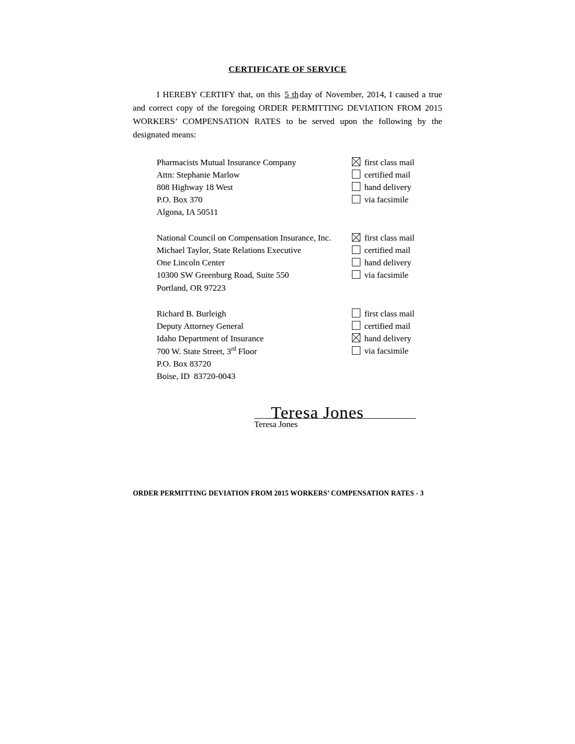CERTIFICATE OF SERVICE
I HEREBY CERTIFY that, on this 5 thday of November, 2014, I caused a true and correct copy of the foregoing ORDER PERMITTING DEVIATION FROM 2015 WORKERS’ COMPENSATION RATES to be served upon the following by the designated means:
Pharmacists Mutual Insurance Company
Attn: Stephanie Marlow
808 Highway 18 West
P.O. Box 370
Algona, IA 50511
first class mail
certified mail
hand delivery
via facsimile
National Council on Compensation Insurance, Inc.
Michael Taylor, State Relations Executive
One Lincoln Center
10300 SW Greenburg Road, Suite 550
Portland, OR 97223
first class mail
certified mail
hand delivery
via facsimile
Richard B. Burleigh
Deputy Attorney General
Idaho Department of Insurance
700 W. State Street, 3rd Floor
P.O. Box 83720
Boise, ID 83720-0043
first class mail
certified mail
hand delivery
via facsimile
Teresa Jones
Teresa Jones
ORDER PERMITTING DEVIATION FROM 2015 WORKERS’ COMPENSATION RATES - 3